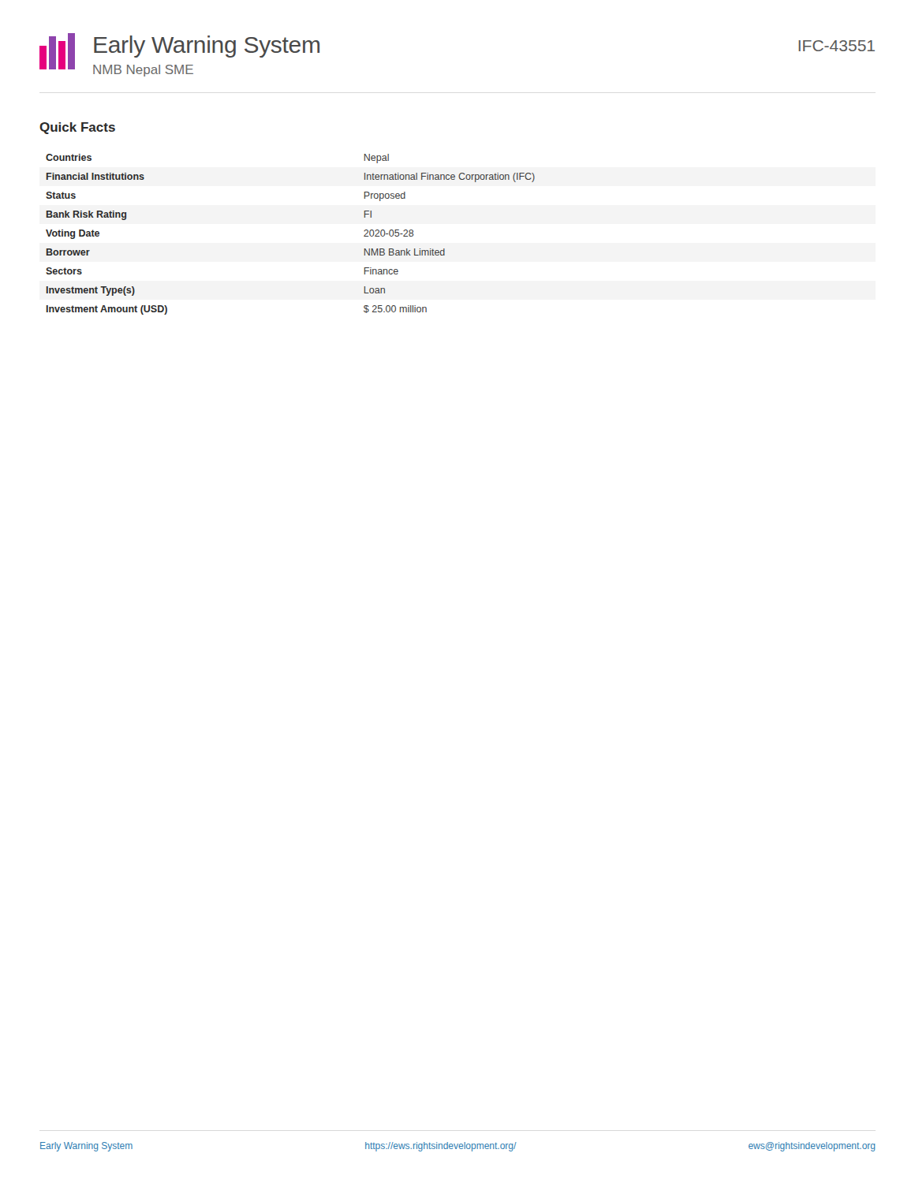Early Warning System
NMB Nepal SME
IFC-43551
Quick Facts
| Countries | Nepal |
| Financial Institutions | International Finance Corporation (IFC) |
| Status | Proposed |
| Bank Risk Rating | FI |
| Voting Date | 2020-05-28 |
| Borrower | NMB Bank Limited |
| Sectors | Finance |
| Investment Type(s) | Loan |
| Investment Amount (USD) | $ 25.00 million |
Early Warning System
https://ews.rightsindevelopment.org/
ews@rightsindevelopment.org